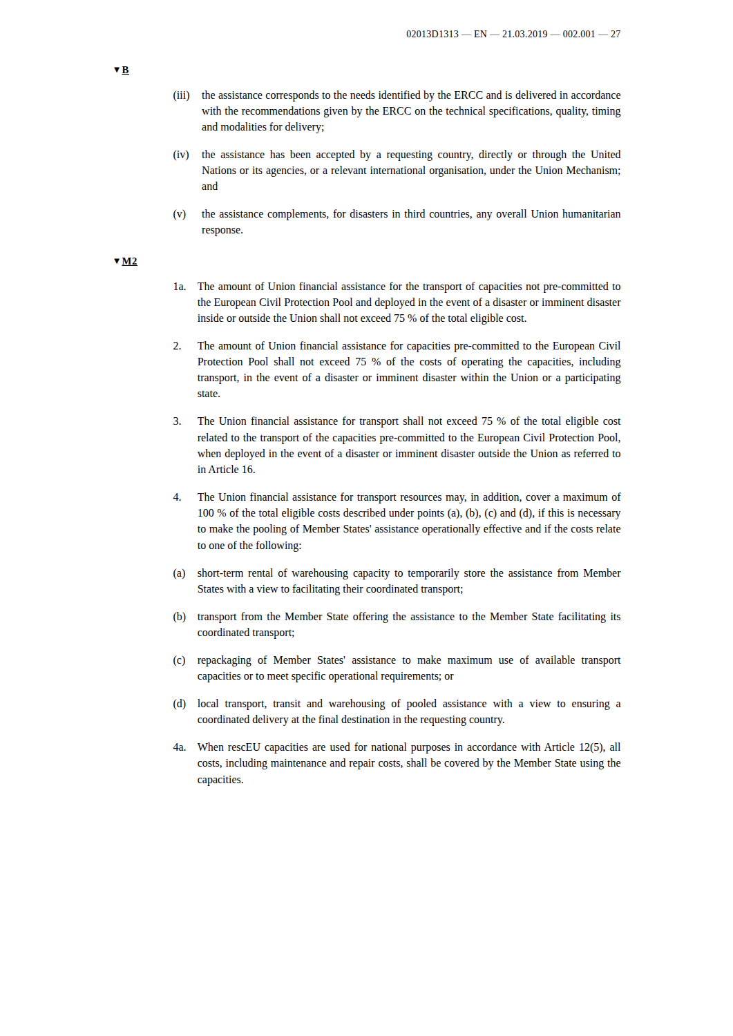02013D1313 — EN — 21.03.2019 — 002.001 — 27
▼B
(iii) the assistance corresponds to the needs identified by the ERCC and is delivered in accordance with the recommendations given by the ERCC on the technical specifications, quality, timing and modalities for delivery;
(iv) the assistance has been accepted by a requesting country, directly or through the United Nations or its agencies, or a relevant international organisation, under the Union Mechanism; and
(v) the assistance complements, for disasters in third countries, any overall Union humanitarian response.
▼M2
1a. The amount of Union financial assistance for the transport of capacities not pre-committed to the European Civil Protection Pool and deployed in the event of a disaster or imminent disaster inside or outside the Union shall not exceed 75 % of the total eligible cost.
2. The amount of Union financial assistance for capacities pre-committed to the European Civil Protection Pool shall not exceed 75 % of the costs of operating the capacities, including transport, in the event of a disaster or imminent disaster within the Union or a participating state.
3. The Union financial assistance for transport shall not exceed 75 % of the total eligible cost related to the transport of the capacities pre-committed to the European Civil Protection Pool, when deployed in the event of a disaster or imminent disaster outside the Union as referred to in Article 16.
4. The Union financial assistance for transport resources may, in addition, cover a maximum of 100 % of the total eligible costs described under points (a), (b), (c) and (d), if this is necessary to make the pooling of Member States' assistance operationally effective and if the costs relate to one of the following:
(a) short-term rental of warehousing capacity to temporarily store the assistance from Member States with a view to facilitating their coordinated transport;
(b) transport from the Member State offering the assistance to the Member State facilitating its coordinated transport;
(c) repackaging of Member States' assistance to make maximum use of available transport capacities or to meet specific operational requirements; or
(d) local transport, transit and warehousing of pooled assistance with a view to ensuring a coordinated delivery at the final destination in the requesting country.
4a. When rescEU capacities are used for national purposes in accordance with Article 12(5), all costs, including maintenance and repair costs, shall be covered by the Member State using the capacities.